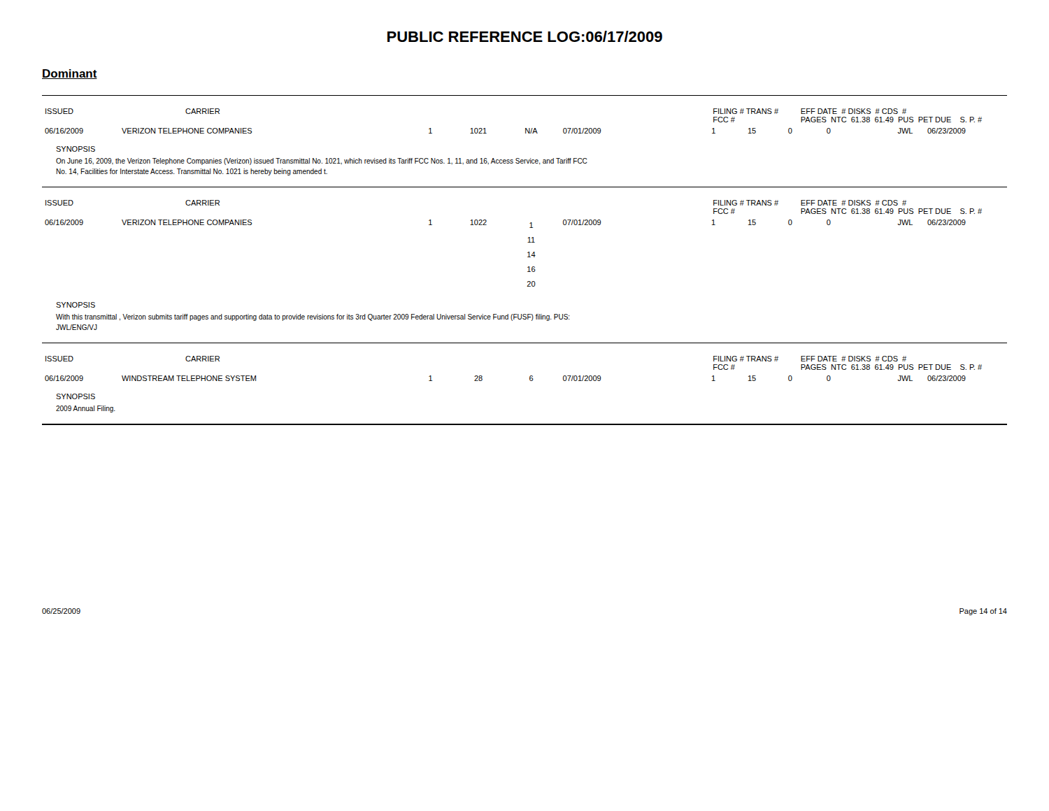PUBLIC REFERENCE LOG:06/17/2009
Dominant
| ISSUED | CARRIER | FILING # TRANS # FCC # | EFF DATE # DISKS # CDS # PAGES NTC 61.38 61.49 PUS PET DUE S. P. # |
| 06/16/2009 | VERIZON TELEPHONE COMPANIES | 1 | 1021 | N/A | 07/01/2009 | | 1 | 15 | 0 | 0 | | JWL | 06/23/2009 | |
SYNOPSIS
On June 16, 2009, the Verizon Telephone Companies (Verizon) issued Transmittal No. 1021, which revised its Tariff FCC Nos. 1, 11, and 16, Access Service, and Tariff FCC No. 14, Facilities for Interstate Access. Transmittal No. 1021 is hereby being amended t.
| ISSUED | CARRIER | FILING # TRANS # FCC # | EFF DATE # DISKS # CDS # PAGES NTC 61.38 61.49 PUS PET DUE S. P. # |
| 06/16/2009 | VERIZON TELEPHONE COMPANIES | 1 | 1022 | 1 11 14 16 20 | 07/01/2009 | | 1 | 15 | 0 | 0 | | JWL | 06/23/2009 | |
SYNOPSIS
With this transmittal , Verizon submits tariff pages and supporting data to provide revisions for its 3rd Quarter 2009 Federal Universal Service Fund (FUSF) filing. PUS: JWL/ENG/VJ
| ISSUED | CARRIER | FILING # TRANS # FCC # | EFF DATE # DISKS # CDS # PAGES NTC 61.38 61.49 PUS PET DUE S. P. # |
| 06/16/2009 | WINDSTREAM TELEPHONE SYSTEM | 1 | 28 | 6 | 07/01/2009 | | 1 | 15 | 0 | 0 | | JWL | 06/23/2009 | |
SYNOPSIS
2009 Annual Filing.
06/25/2009 Page 14 of 14